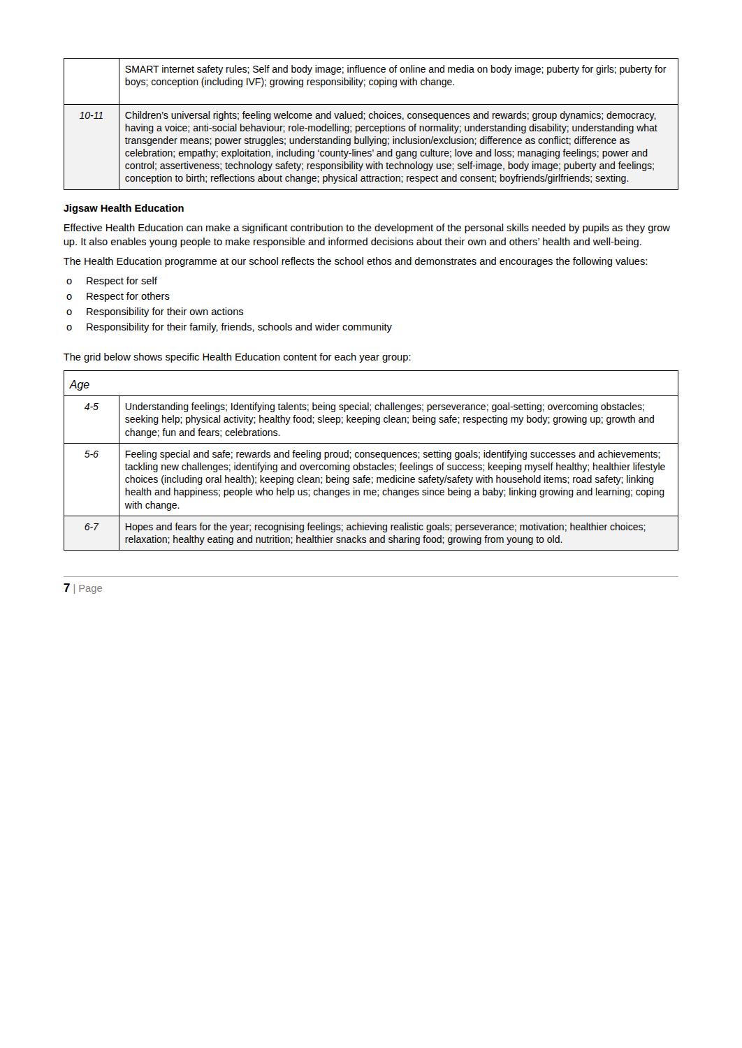| | SMART internet safety rules; Self and body image; influence of online and media on body image; puberty for girls; puberty for boys; conception (including IVF); growing responsibility; coping with change. |
| 10-11 | Children’s universal rights; feeling welcome and valued; choices, consequences and rewards; group dynamics; democracy, having a voice; anti-social behaviour; role-modelling; perceptions of normality; understanding disability; understanding what transgender means; power struggles; understanding bullying; inclusion/exclusion; difference as conflict; difference as celebration; empathy; exploitation, including ‘county-lines’ and gang culture; love and loss; managing feelings; power and control; assertiveness; technology safety; responsibility with technology use; self-image, body image; puberty and feelings; conception to birth; reflections about change; physical attraction; respect and consent; boyfriends/girlfriends; sexting. |
Jigsaw Health Education
Effective Health Education can make a significant contribution to the development of the personal skills needed by pupils as they grow up. It also enables young people to make responsible and informed decisions about their own and others’ health and well-being.
The Health Education programme at our school reflects the school ethos and demonstrates and encourages the following values:
Respect for self
Respect for others
Responsibility for their own actions
Responsibility for their family, friends, schools and wider community
The grid below shows specific Health Education content for each year group:
| Age |
| 4-5 | Understanding feelings; Identifying talents; being special; challenges; perseverance; goal-setting; overcoming obstacles; seeking help; physical activity; healthy food; sleep; keeping clean; being safe; respecting my body; growing up; growth and change; fun and fears; celebrations. |
| 5-6 | Feeling special and safe; rewards and feeling proud; consequences; setting goals; identifying successes and achievements; tackling new challenges; identifying and overcoming obstacles; feelings of success; keeping myself healthy; healthier lifestyle choices (including oral health); keeping clean; being safe; medicine safety/safety with household items; road safety; linking health and happiness; people who help us; changes in me; changes since being a baby; linking growing and learning; coping with change. |
| 6-7 | Hopes and fears for the year; recognising feelings; achieving realistic goals; perseverance; motivation; healthier choices; relaxation; healthy eating and nutrition; healthier snacks and sharing food; growing from young to old. |
7 | Page